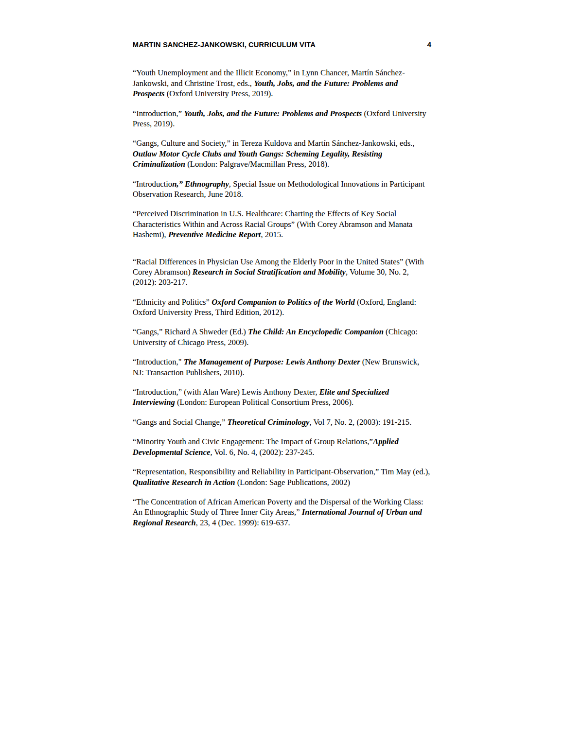Martin Sanchez-Jankowski, Curriculum Vita 4
“Youth Unemployment and the Illicit Economy,” in Lynn Chancer, Martín Sánchez-Jankowski, and Christine Trost, eds., Youth, Jobs, and the Future: Problems and Prospects (Oxford University Press, 2019).
“Introduction,” Youth, Jobs, and the Future: Problems and Prospects (Oxford University Press, 2019).
“Gangs, Culture and Society,” in Tereza Kuldova and Martín Sánchez-Jankowski, eds., Outlaw Motor Cycle Clubs and Youth Gangs: Scheming Legality, Resisting Criminalization (London: Palgrave/Macmillan Press, 2018).
“Introduction,” Ethnography, Special Issue on Methodological Innovations in Participant Observation Research, June 2018.
“Perceived Discrimination in U.S. Healthcare: Charting the Effects of Key Social Characteristics Within and Across Racial Groups” (With Corey Abramson and Manata Hashemi), Preventive Medicine Report, 2015.
“Racial Differences in Physician Use Among the Elderly Poor in the United States” (With Corey Abramson) Research in Social Stratification and Mobility, Volume 30, No. 2, (2012): 203-217.
“Ethnicity and Politics” Oxford Companion to Politics of the World (Oxford, England: Oxford University Press, Third Edition, 2012).
“Gangs,” Richard A Shweder (Ed.) The Child: An Encyclopedic Companion (Chicago: University of Chicago Press, 2009).
“Introduction," The Management of Purpose: Lewis Anthony Dexter (New Brunswick, NJ: Transaction Publishers, 2010).
“Introduction,” (with Alan Ware) Lewis Anthony Dexter, Elite and Specialized Interviewing (London: European Political Consortium Press, 2006).
“Gangs and Social Change,” Theoretical Criminology, Vol 7, No. 2, (2003): 191-215.
“Minority Youth and Civic Engagement: The Impact of Group Relations,”Applied Developmental Science, Vol. 6, No. 4, (2002): 237-245.
“Representation, Responsibility and Reliability in Participant-Observation,” Tim May (ed.), Qualitative Research in Action (London: Sage Publications, 2002)
“The Concentration of African American Poverty and the Dispersal of the Working Class: An Ethnographic Study of Three Inner City Areas,” International Journal of Urban and Regional Research, 23, 4 (Dec. 1999): 619-637.